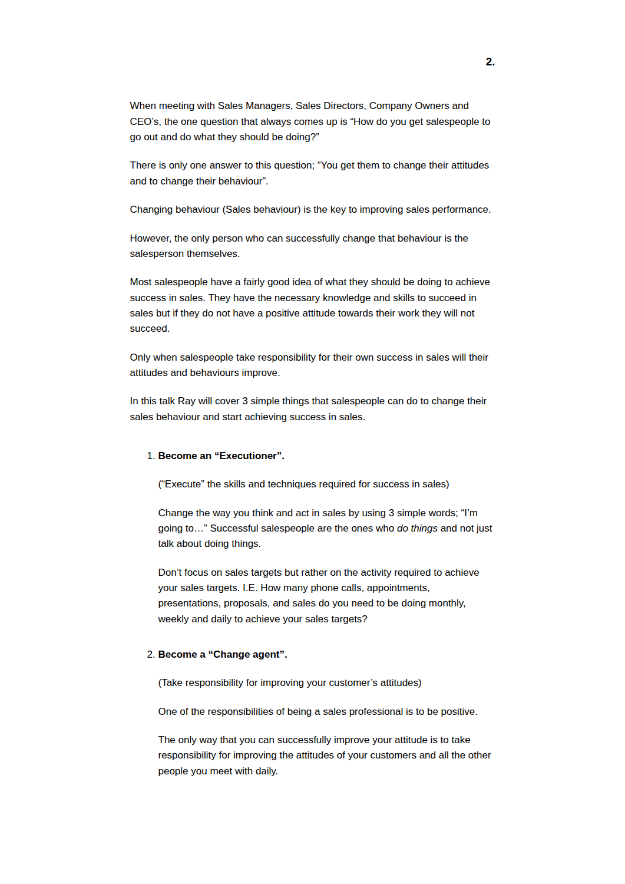2.
When meeting with Sales Managers, Sales Directors, Company Owners and CEO’s, the one question that always comes up is “How do you get salespeople to go out and do what they should be doing?”
There is only one answer to this question; “You get them to change their attitudes and to change their behaviour”.
Changing behaviour (Sales behaviour) is the key to improving sales performance.
However, the only person who can successfully change that behaviour is the salesperson themselves.
Most salespeople have a fairly good idea of what they should be doing to achieve success in sales. They have the necessary knowledge and skills to succeed in sales but if they do not have a positive attitude towards their work they will not succeed.
Only when salespeople take responsibility for their own success in sales will their attitudes and behaviours improve.
In this talk Ray will cover 3 simple things that salespeople can do to change their sales behaviour and start achieving success in sales.
Become an “Executioner”.
(“Execute” the skills and techniques required for success in sales)
Change the way you think and act in sales by using 3 simple words; “I’m going to…” Successful salespeople are the ones who do things and not just talk about doing things.
Don’t focus on sales targets but rather on the activity required to achieve your sales targets. I.E. How many phone calls, appointments, presentations, proposals, and sales do you need to be doing monthly, weekly and daily to achieve your sales targets?
Become a “Change agent”.
(Take responsibility for improving your customer’s attitudes)
One of the responsibilities of being a sales professional is to be positive.
The only way that you can successfully improve your attitude is to take responsibility for improving the attitudes of your customers and all the other people you meet with daily.